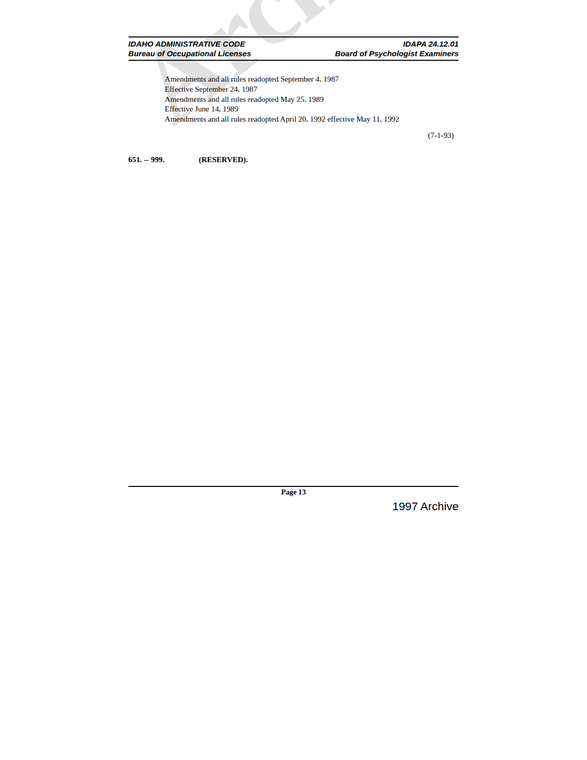Archive
IDAHO ADMINISTRATIVE CODE
Bureau of Occupational Licenses
IDAPA 24.12.01
Board of Psychologist Examiners
Amendments and all rules readopted September 4, 1987
Effective September 24, 1987
Amendments and all rules readopted May 25, 1989
Effective June 14, 1989
Amendments and all rules readopted April 20, 1992 effective May 11, 1992
(7-1-93)
651. -- 999.(RESERVED).
Page 13
1997 Archive